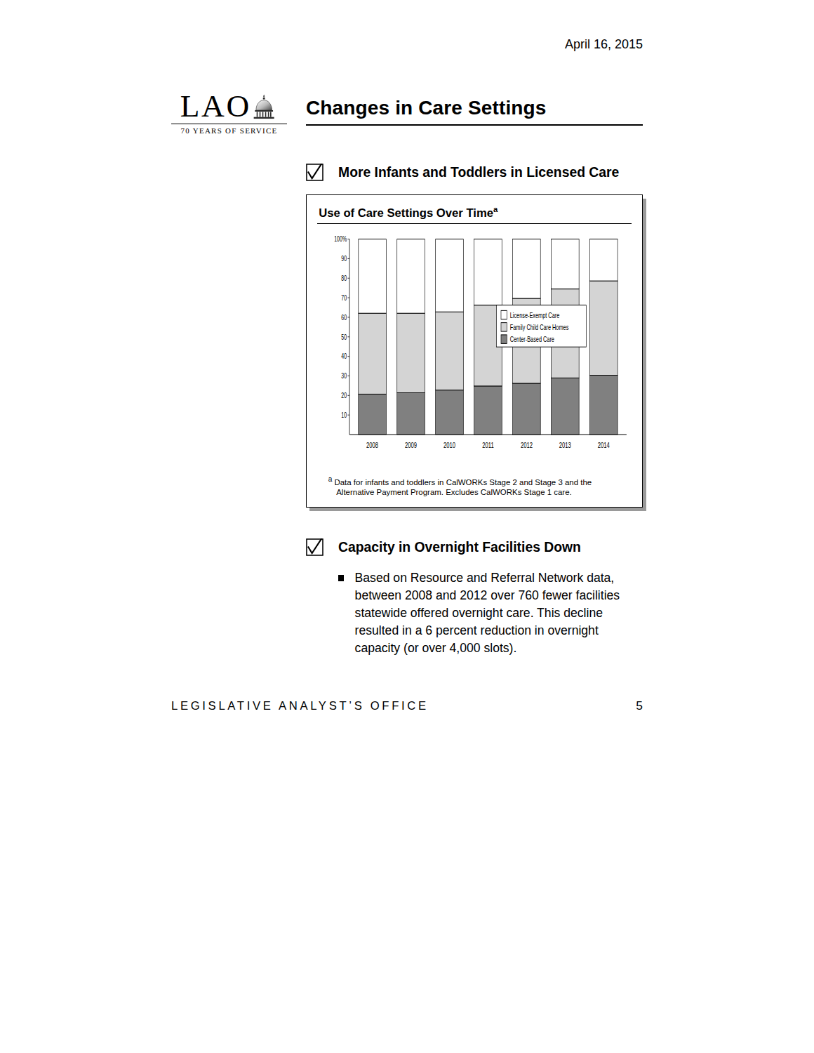April 16, 2015
LAO
70 YEARS OF SERVICE
Changes in Care Settings
More Infants and Toddlers in Licensed Care
Use of Care Settings Over Timea
100% 90 80 70 60 50 40 30 20 10 2008 2009 2010 2011 2012 2013 2014 License-Exempt Care Family Child Care Homes Center-Based Care
a Data for infants and toddlers in CalWORKs Stage 2 and Stage 3 and the Alternative Payment Program. Excludes CalWORKs Stage 1 care.
Capacity in Overnight Facilities Down
Based on Resource and Referral Network data, between 2008 and 2012 over 760 fewer facilities statewide offered overnight care. This decline resulted in a 6 percent reduction in overnight capacity (or over 4,000 slots).
LEGISLATIVE ANALYST’S OFFICE
5